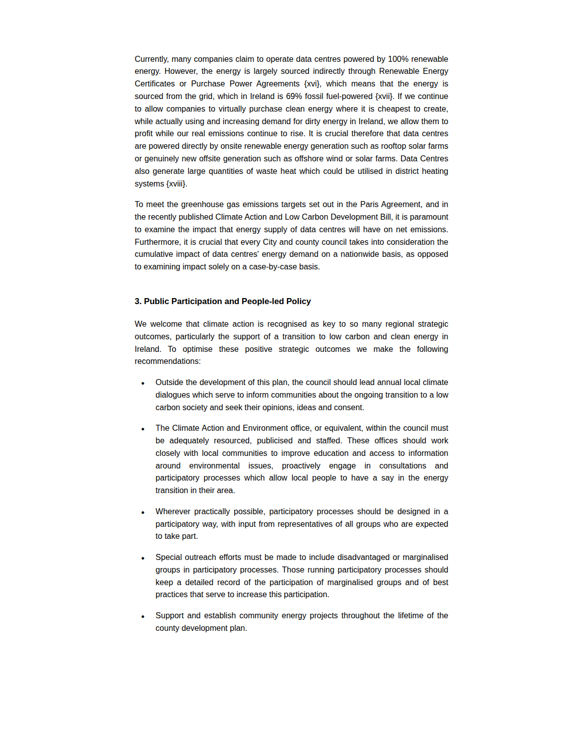Currently, many companies claim to operate data centres powered by 100% renewable energy. However, the energy is largely sourced indirectly through Renewable Energy Certificates or Purchase Power Agreements {xvi}, which means that the energy is sourced from the grid, which in Ireland is 69% fossil fuel-powered {xvii}. If we continue to allow companies to virtually purchase clean energy where it is cheapest to create, while actually using and increasing demand for dirty energy in Ireland, we allow them to profit while our real emissions continue to rise. It is crucial therefore that data centres are powered directly by onsite renewable energy generation such as rooftop solar farms or genuinely new offsite generation such as offshore wind or solar farms. Data Centres also generate large quantities of waste heat which could be utilised in district heating systems {xviii}.
To meet the greenhouse gas emissions targets set out in the Paris Agreement, and in the recently published Climate Action and Low Carbon Development Bill, it is paramount to examine the impact that energy supply of data centres will have on net emissions. Furthermore, it is crucial that every City and county council takes into consideration the cumulative impact of data centres' energy demand on a nationwide basis, as opposed to examining impact solely on a case-by-case basis.
3. Public Participation and People-led Policy
We welcome that climate action is recognised as key to so many regional strategic outcomes, particularly the support of a transition to low carbon and clean energy in Ireland. To optimise these positive strategic outcomes we make the following recommendations:
Outside the development of this plan, the council should lead annual local climate dialogues which serve to inform communities about the ongoing transition to a low carbon society and seek their opinions, ideas and consent.
The Climate Action and Environment office, or equivalent, within the council must be adequately resourced, publicised and staffed. These offices should work closely with local communities to improve education and access to information around environmental issues, proactively engage in consultations and participatory processes which allow local people to have a say in the energy transition in their area.
Wherever practically possible, participatory processes should be designed in a participatory way, with input from representatives of all groups who are expected to take part.
Special outreach efforts must be made to include disadvantaged or marginalised groups in participatory processes. Those running participatory processes should keep a detailed record of the participation of marginalised groups and of best practices that serve to increase this participation.
Support and establish community energy projects throughout the lifetime of the county development plan.